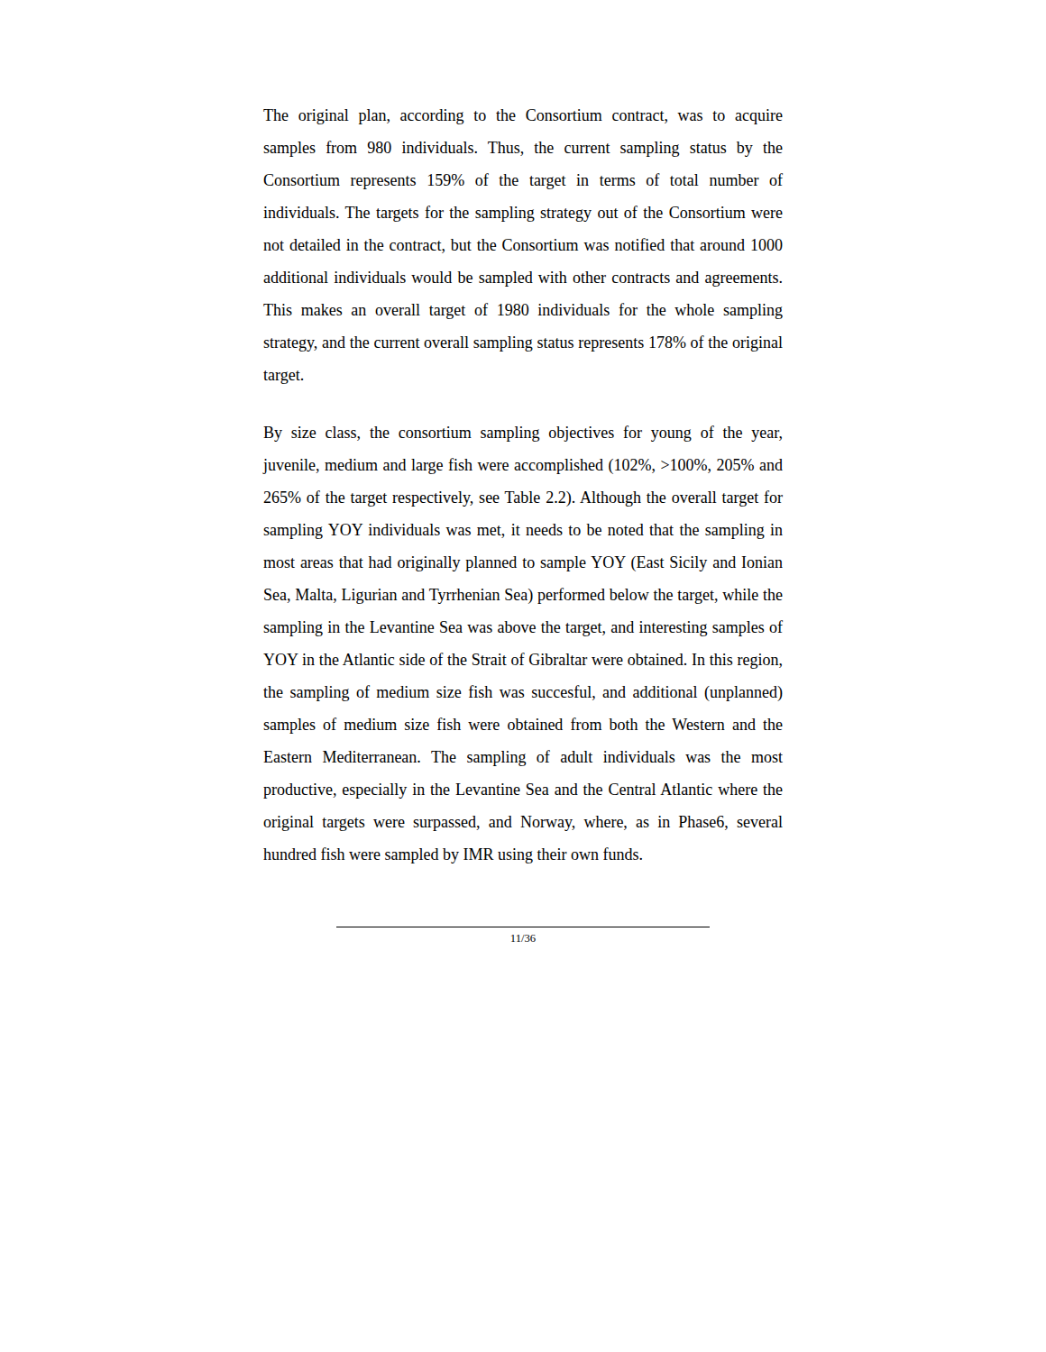The original plan, according to the Consortium contract, was to acquire samples from 980 individuals. Thus, the current sampling status by the Consortium represents 159% of the target in terms of total number of individuals. The targets for the sampling strategy out of the Consortium were not detailed in the contract, but the Consortium was notified that around 1000 additional individuals would be sampled with other contracts and agreements. This makes an overall target of 1980 individuals for the whole sampling strategy, and the current overall sampling status represents 178% of the original target.
By size class, the consortium sampling objectives for young of the year, juvenile, medium and large fish were accomplished (102%, >100%, 205% and 265% of the target respectively, see Table 2.2). Although the overall target for sampling YOY individuals was met, it needs to be noted that the sampling in most areas that had originally planned to sample YOY (East Sicily and Ionian Sea, Malta, Ligurian and Tyrrhenian Sea) performed below the target, while the sampling in the Levantine Sea was above the target, and interesting samples of YOY in the Atlantic side of the Strait of Gibraltar were obtained. In this region, the sampling of medium size fish was succesful, and additional (unplanned) samples of medium size fish were obtained from both the Western and the Eastern Mediterranean. The sampling of adult individuals was the most productive, especially in the Levantine Sea and the Central Atlantic where the original targets were surpassed, and Norway, where, as in Phase6, several hundred fish were sampled by IMR using their own funds.
11/36